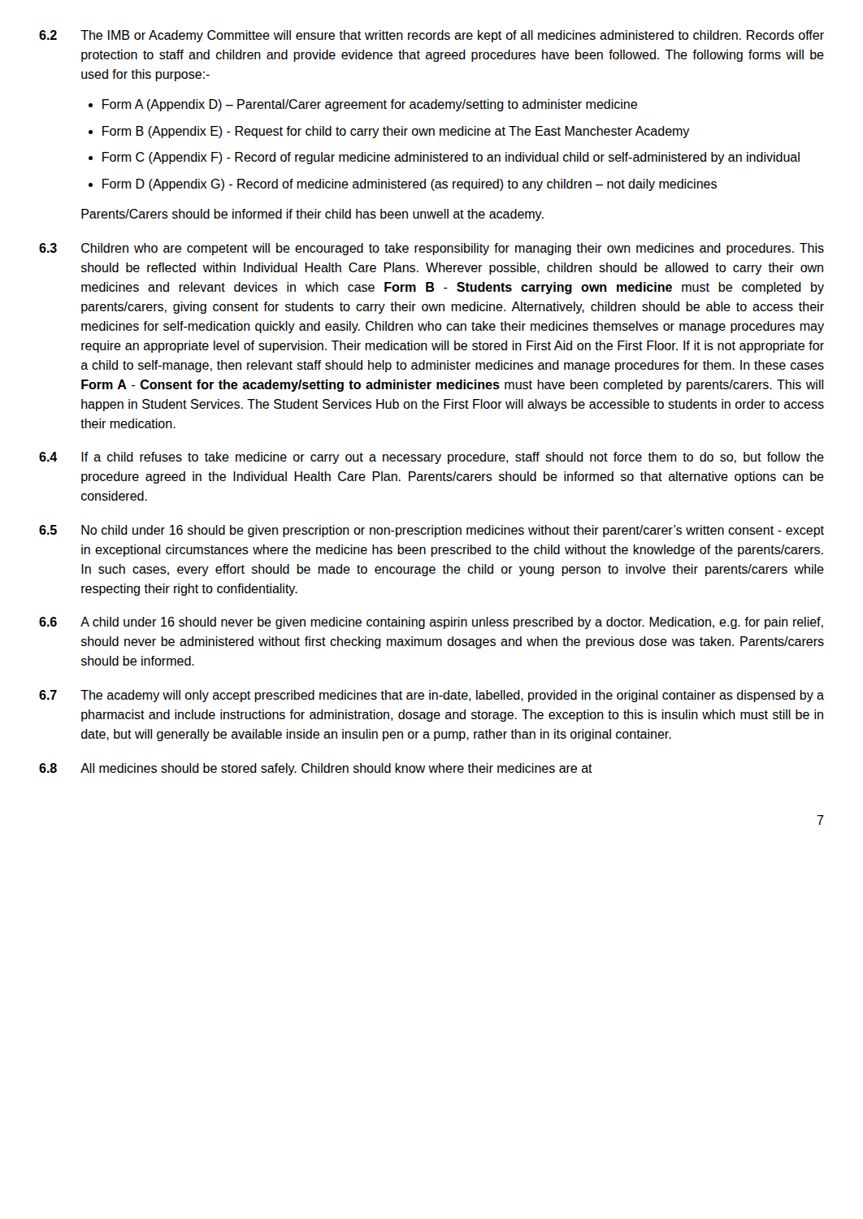6.2
The IMB or Academy Committee will ensure that written records are kept of all medicines administered to children. Records offer protection to staff and children and provide evidence that agreed procedures have been followed. The following forms will be used for this purpose:-
Form A (Appendix D) – Parental/Carer agreement for academy/setting to administer medicine
Form B (Appendix E) - Request for child to carry their own medicine at The East Manchester Academy
Form C (Appendix F) - Record of regular medicine administered to an individual child or self-administered by an individual
Form D (Appendix G) - Record of medicine administered (as required) to any children – not daily medicines
Parents/Carers should be informed if their child has been unwell at the academy.
6.3
Children who are competent will be encouraged to take responsibility for managing their own medicines and procedures. This should be reflected within Individual Health Care Plans. Wherever possible, children should be allowed to carry their own medicines and relevant devices in which case Form B - Students carrying own medicine must be completed by parents/carers, giving consent for students to carry their own medicine. Alternatively, children should be able to access their medicines for self-medication quickly and easily. Children who can take their medicines themselves or manage procedures may require an appropriate level of supervision. Their medication will be stored in First Aid on the First Floor. If it is not appropriate for a child to self-manage, then relevant staff should help to administer medicines and manage procedures for them. In these cases Form A - Consent for the academy/setting to administer medicines must have been completed by parents/carers. This will happen in Student Services. The Student Services Hub on the First Floor will always be accessible to students in order to access their medication.
6.4
If a child refuses to take medicine or carry out a necessary procedure, staff should not force them to do so, but follow the procedure agreed in the Individual Health Care Plan. Parents/carers should be informed so that alternative options can be considered.
6.5
No child under 16 should be given prescription or non-prescription medicines without their parent/carer’s written consent - except in exceptional circumstances where the medicine has been prescribed to the child without the knowledge of the parents/carers. In such cases, every effort should be made to encourage the child or young person to involve their parents/carers while respecting their right to confidentiality.
6.6
A child under 16 should never be given medicine containing aspirin unless prescribed by a doctor. Medication, e.g. for pain relief, should never be administered without first checking maximum dosages and when the previous dose was taken. Parents/carers should be informed.
6.7
The academy will only accept prescribed medicines that are in-date, labelled, provided in the original container as dispensed by a pharmacist and include instructions for administration, dosage and storage. The exception to this is insulin which must still be in date, but will generally be available inside an insulin pen or a pump, rather than in its original container.
6.8
All medicines should be stored safely. Children should know where their medicines are at
7